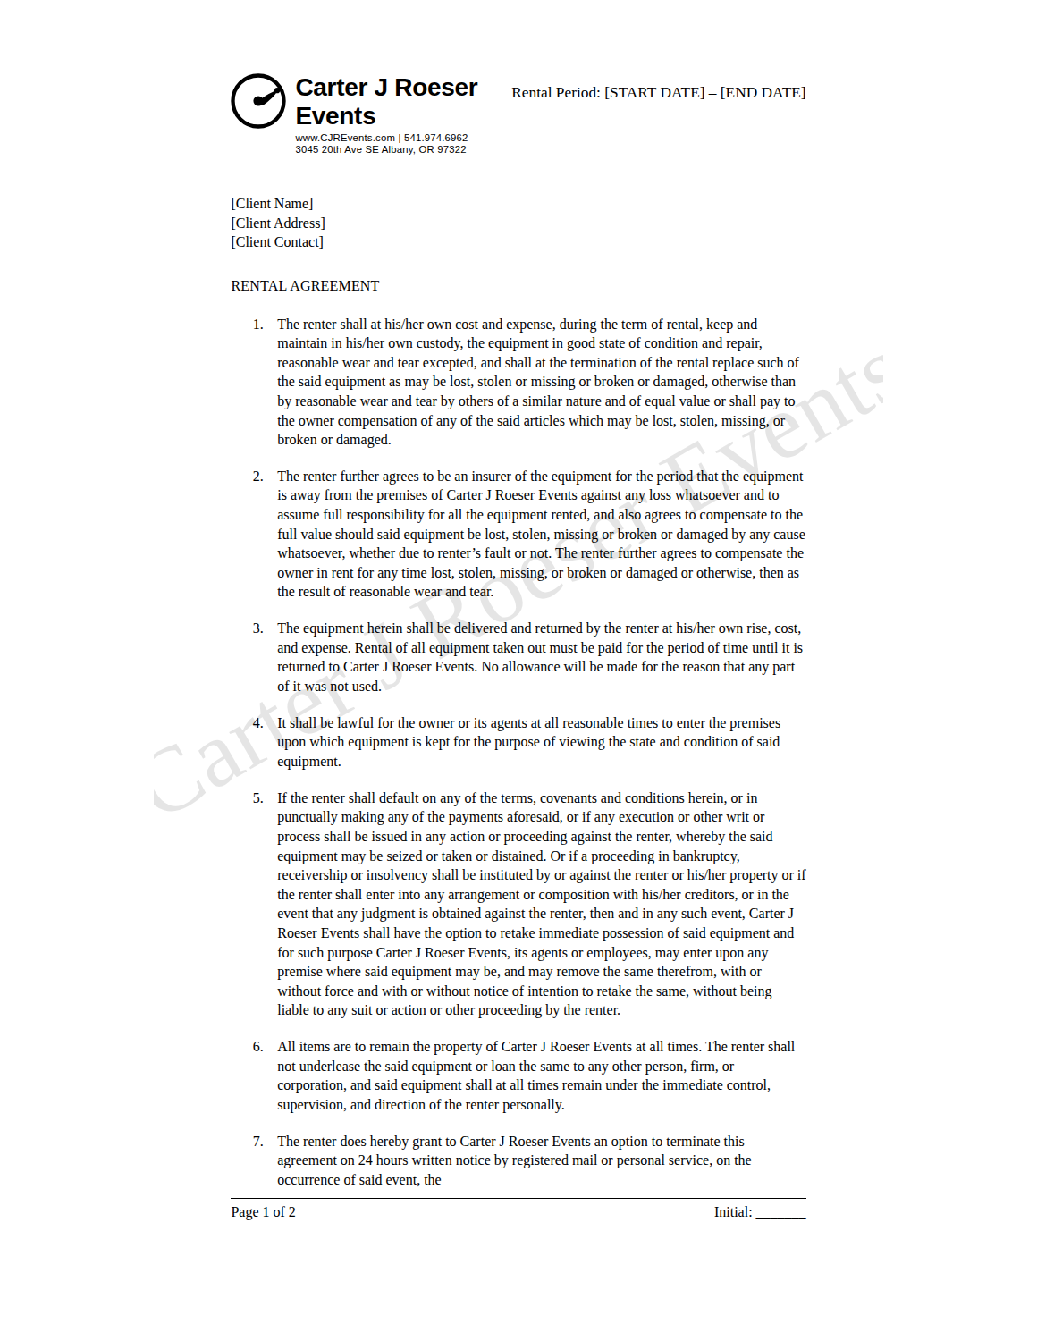Carter J Roeser Events
Carter J Roeser Events
www.CJREvents.com | 541.974.6962
3045 20th Ave SE Albany, OR 97322
Rental Period: [START DATE] – [END DATE]
[Client Name]
[Client Address]
[Client Contact]
RENTAL AGREEMENT
The renter shall at his/her own cost and expense, during the term of rental, keep and maintain in his/her own custody, the equipment in good state of condition and repair, reasonable wear and tear excepted, and shall at the termination of the rental replace such of the said equipment as may be lost, stolen or missing or broken or damaged, otherwise than by reasonable wear and tear by others of a similar nature and of equal value or shall pay to the owner compensation of any of the said articles which may be lost, stolen, missing, or broken or damaged.
The renter further agrees to be an insurer of the equipment for the period that the equipment is away from the premises of Carter J Roeser Events against any loss whatsoever and to assume full responsibility for all the equipment rented, and also agrees to compensate to the full value should said equipment be lost, stolen, missing or broken or damaged by any cause whatsoever, whether due to renter’s fault or not. The renter further agrees to compensate the owner in rent for any time lost, stolen, missing, or broken or damaged or otherwise, then as the result of reasonable wear and tear.
The equipment herein shall be delivered and returned by the renter at his/her own rise, cost, and expense. Rental of all equipment taken out must be paid for the period of time until it is returned to Carter J Roeser Events. No allowance will be made for the reason that any part of it was not used.
It shall be lawful for the owner or its agents at all reasonable times to enter the premises upon which equipment is kept for the purpose of viewing the state and condition of said equipment.
If the renter shall default on any of the terms, covenants and conditions herein, or in punctually making any of the payments aforesaid, or if any execution or other writ or process shall be issued in any action or proceeding against the renter, whereby the said equipment may be seized or taken or distained. Or if a proceeding in bankruptcy, receivership or insolvency shall be instituted by or against the renter or his/her property or if the renter shall enter into any arrangement or composition with his/her creditors, or in the event that any judgment is obtained against the renter, then and in any such event, Carter J Roeser Events shall have the option to retake immediate possession of said equipment and for such purpose Carter J Roeser Events, its agents or employees, may enter upon any premise where said equipment may be, and may remove the same therefrom, with or without force and with or without notice of intention to retake the same, without being liable to any suit or action or other proceeding by the renter.
All items are to remain the property of Carter J Roeser Events at all times. The renter shall not underlease the said equipment or loan the same to any other person, firm, or corporation, and said equipment shall at all times remain under the immediate control, supervision, and direction of the renter personally.
The renter does hereby grant to Carter J Roeser Events an option to terminate this agreement on 24 hours written notice by registered mail or personal service, on the occurrence of said event, the
Page 1 of 2
Initial: _______